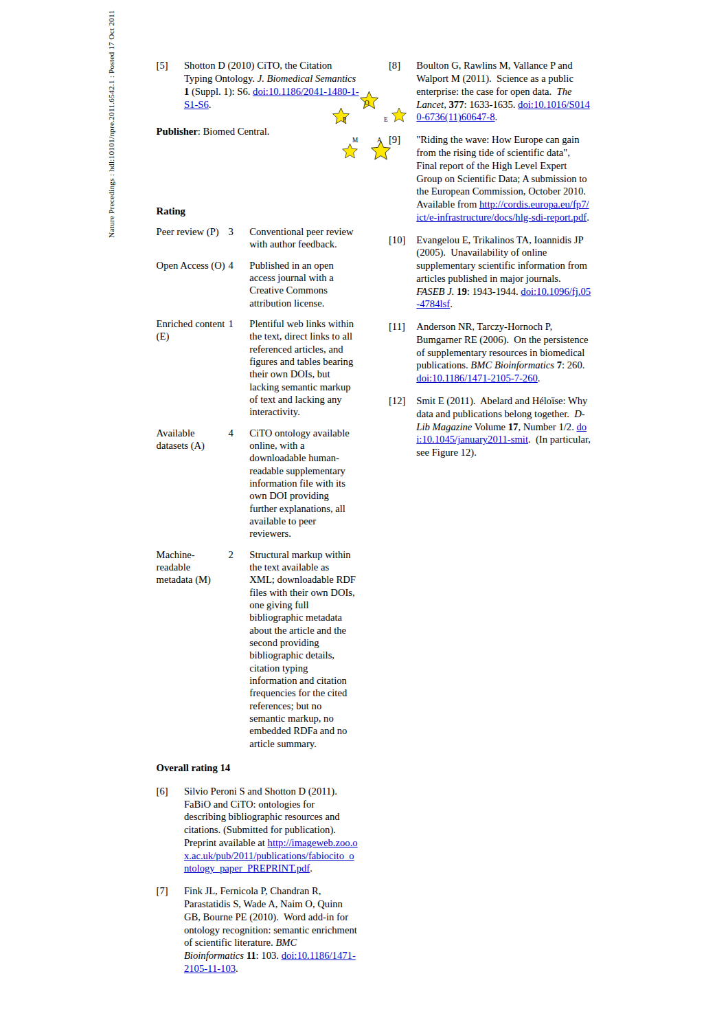Nature Precedings : hdl:10101/npre.2011.6542.1 : Posted 17 Oct 2011
[5]
Shotton D (2010) CiTO, the Citation Typing Ontology. J. Biomedical Semantics 1 (Suppl. 1): S6. doi:10.1186/2041-1480-1-S1-S6.
Publisher: Biomed Central.
O P E M A
Rating
| Peer review (P) | 3 | Conventional peer review with author feedback. |
| Open Access (O) | 4 | Published in an open access journal with a Creative Commons attribution license. |
| Enriched content (E) | 1 | Plentiful web links within the text, direct links to all referenced articles, and figures and tables bearing their own DOIs, but lacking semantic markup of text and lacking any interactivity. |
| Available datasets (A) | 4 | CiTO ontology available online, with a downloadable human-readable supplementary information file with its own DOI providing further explanations, all available to peer reviewers. |
| Machine-readable metadata (M) | 2 | Structural markup within the text available as XML; downloadable RDF files with their own DOIs, one giving full bibliographic metadata about the article and the second providing bibliographic details, citation typing information and citation frequencies for the cited references; but no semantic markup, no embedded RDFa and no article summary. |
Overall rating 14
[6]
Silvio Peroni S and Shotton D (2011). FaBiO and CiTO: ontologies for describing bibliographic resources and citations. (Submitted for publication). Preprint available at http://imageweb.zoo.ox.ac.uk/pub/2011/publications/fabiocito_ontology_paper_PREPRINT.pdf.
[7]
Fink JL, Fernicola P, Chandran R, Parastatidis S, Wade A, Naim O, Quinn GB, Bourne PE (2010). Word add-in for ontology recognition: semantic enrichment of scientific literature. BMC Bioinformatics 11: 103. doi:10.1186/1471-2105-11-103.
[8]
Boulton G, Rawlins M, Vallance P and Walport M (2011). Science as a public enterprise: the case for open data. The Lancet, 377: 1633-1635. doi:10.1016/S0140-6736(11)60647-8.
[9]
"Riding the wave: How Europe can gain from the rising tide of scientific data", Final report of the High Level Expert Group on Scientific Data; A submission to the European Commission, October 2010. Available from http://cordis.europa.eu/fp7/ict/e-infrastructure/docs/hlg-sdi-report.pdf.
[10]
Evangelou E, Trikalinos TA, Ioannidis JP (2005). Unavailability of online supplementary scientific information from articles published in major journals. FASEB J. 19: 1943-1944. doi:10.1096/fj.05-4784lsf.
[11]
Anderson NR, Tarczy-Hornoch P, Bumgarner RE (2006). On the persistence of supplementary resources in biomedical publications. BMC Bioinformatics 7: 260. doi:10.1186/1471-2105-7-260.
[12]
Smit E (2011). Abelard and Héloïse: Why data and publications belong together. D-Lib Magazine Volume 17, Number 1/2. doi:10.1045/january2011-smit. (In particular, see Figure 12).